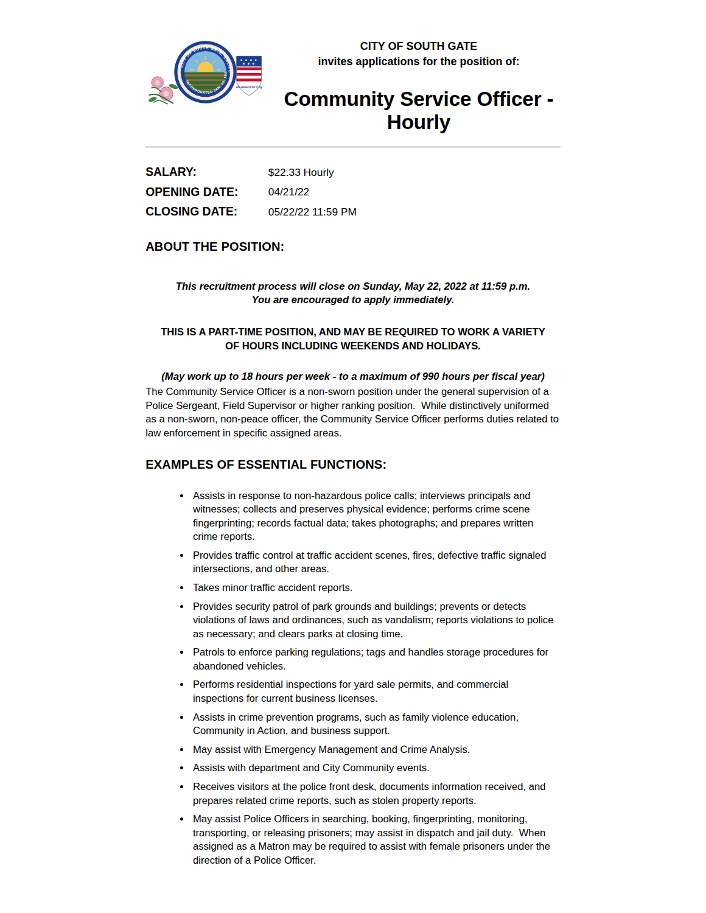CITY OF SOUTH GATE, CALIFORNIA INCORPORATED JAN. 20, 1923 All-American City
CITY OF SOUTH GATE invites applications for the position of:
Community Service Officer - Hourly
| SALARY: | $22.33 Hourly |
| OPENING DATE: | 04/21/22 |
| CLOSING DATE: | 05/22/22 11:59 PM |
ABOUT THE POSITION:
This recruitment process will close on Sunday, May 22, 2022 at 11:59 p.m.
You are encouraged to apply immediately.
THIS IS A PART-TIME POSITION, AND MAY BE REQUIRED TO WORK A VARIETY OF HOURS INCLUDING WEEKENDS AND HOLIDAYS.
(May work up to 18 hours per week - to a maximum of 990 hours per fiscal year)
The Community Service Officer is a non-sworn position under the general supervision of a Police Sergeant, Field Supervisor or higher ranking position. While distinctively uniformed as a non-sworn, non-peace officer, the Community Service Officer performs duties related to law enforcement in specific assigned areas.
EXAMPLES OF ESSENTIAL FUNCTIONS:
Assists in response to non-hazardous police calls; interviews principals and witnesses; collects and preserves physical evidence; performs crime scene fingerprinting; records factual data; takes photographs; and prepares written crime reports.
Provides traffic control at traffic accident scenes, fires, defective traffic signaled intersections, and other areas.
Takes minor traffic accident reports.
Provides security patrol of park grounds and buildings; prevents or detects violations of laws and ordinances, such as vandalism; reports violations to police as necessary; and clears parks at closing time.
Patrols to enforce parking regulations; tags and handles storage procedures for abandoned vehicles.
Performs residential inspections for yard sale permits, and commercial inspections for current business licenses.
Assists in crime prevention programs, such as family violence education, Community in Action, and business support.
May assist with Emergency Management and Crime Analysis.
Assists with department and City Community events.
Receives visitors at the police front desk, documents information received, and prepares related crime reports, such as stolen property reports.
May assist Police Officers in searching, booking, fingerprinting, monitoring, transporting, or releasing prisoners; may assist in dispatch and jail duty. When assigned as a Matron may be required to assist with female prisoners under the direction of a Police Officer.